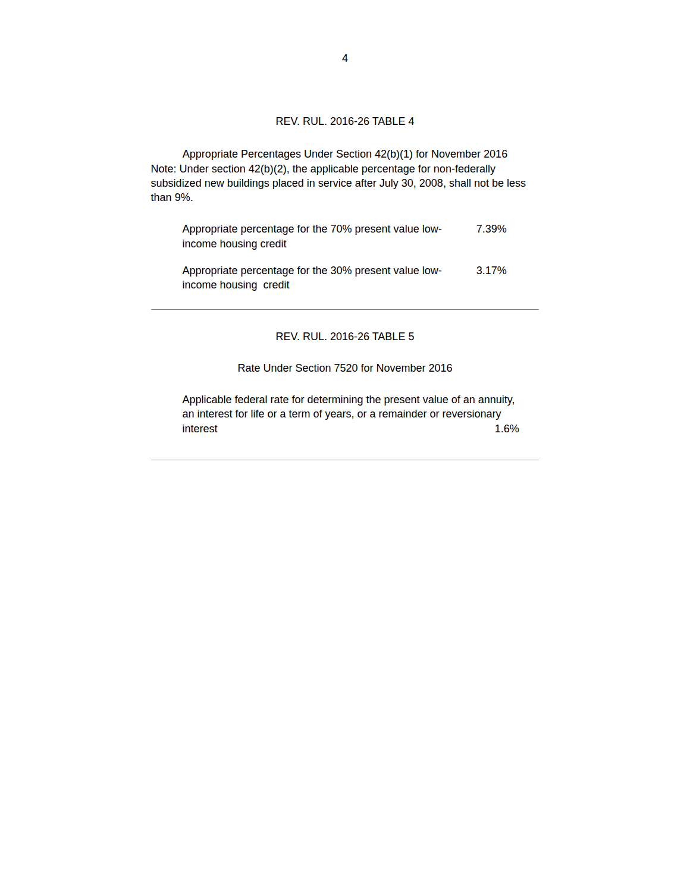4
REV. RUL. 2016-26 TABLE 4
Appropriate Percentages Under Section 42(b)(1) for November 2016
Note: Under section 42(b)(2), the applicable percentage for non-federally subsidized new buildings placed in service after July 30, 2008, shall not be less than 9%.
| Appropriate percentage for the 70% present value low-income housing credit | 7.39% |
| Appropriate percentage for the 30% present value low-income housing credit | 3.17% |
REV. RUL. 2016-26 TABLE 5
Rate Under Section 7520 for November 2016
Applicable federal rate for determining the present value of an annuity, an interest for life or a term of years, or a remainder or reversionary interest
1.6%